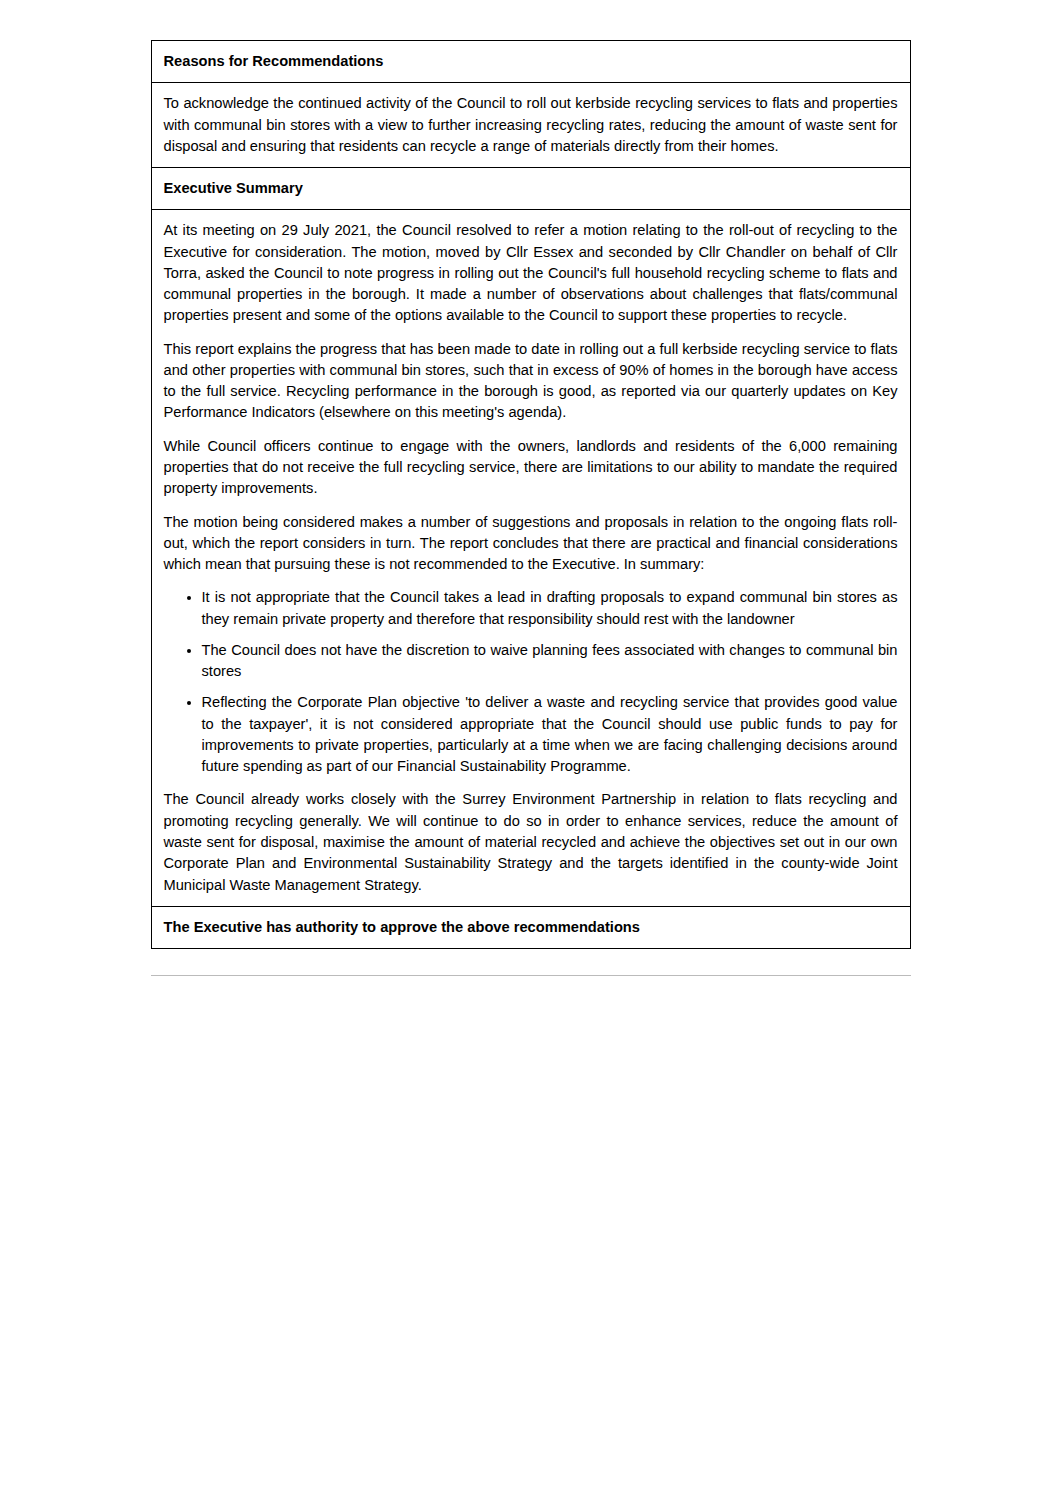| Reasons for Recommendations |
| To acknowledge the continued activity of the Council to roll out kerbside recycling services to flats and properties with communal bin stores with a view to further increasing recycling rates, reducing the amount of waste sent for disposal and ensuring that residents can recycle a range of materials directly from their homes. |
| Executive Summary |
| At its meeting on 29 July 2021, the Council resolved to refer a motion relating to the roll-out of recycling to the Executive for consideration. The motion, moved by Cllr Essex and seconded by Cllr Chandler on behalf of Cllr Torra, asked the Council to note progress in rolling out the Council's full household recycling scheme to flats and communal properties in the borough. It made a number of observations about challenges that flats/communal properties present and some of the options available to the Council to support these properties to recycle. This report explains the progress that has been made to date in rolling out a full kerbside recycling service to flats and other properties with communal bin stores, such that in excess of 90% of homes in the borough have access to the full service. Recycling performance in the borough is good, as reported via our quarterly updates on Key Performance Indicators (elsewhere on this meeting's agenda). While Council officers continue to engage with the owners, landlords and residents of the 6,000 remaining properties that do not receive the full recycling service, there are limitations to our ability to mandate the required property improvements. The motion being considered makes a number of suggestions and proposals in relation to the ongoing flats roll-out, which the report considers in turn. The report concludes that there are practical and financial considerations which mean that pursuing these is not recommended to the Executive. In summary: It is not appropriate that the Council takes a lead in drafting proposals to expand communal bin stores as they remain private property and therefore that responsibility should rest with the landowner The Council does not have the discretion to waive planning fees associated with changes to communal bin stores Reflecting the Corporate Plan objective 'to deliver a waste and recycling service that provides good value to the taxpayer', it is not considered appropriate that the Council should use public funds to pay for improvements to private properties, particularly at a time when we are facing challenging decisions around future spending as part of our Financial Sustainability Programme. The Council already works closely with the Surrey Environment Partnership in relation to flats recycling and promoting recycling generally. We will continue to do so in order to enhance services, reduce the amount of waste sent for disposal, maximise the amount of material recycled and achieve the objectives set out in our own Corporate Plan and Environmental Sustainability Strategy and the targets identified in the county-wide Joint Municipal Waste Management Strategy. |
| The Executive has authority to approve the above recommendations |